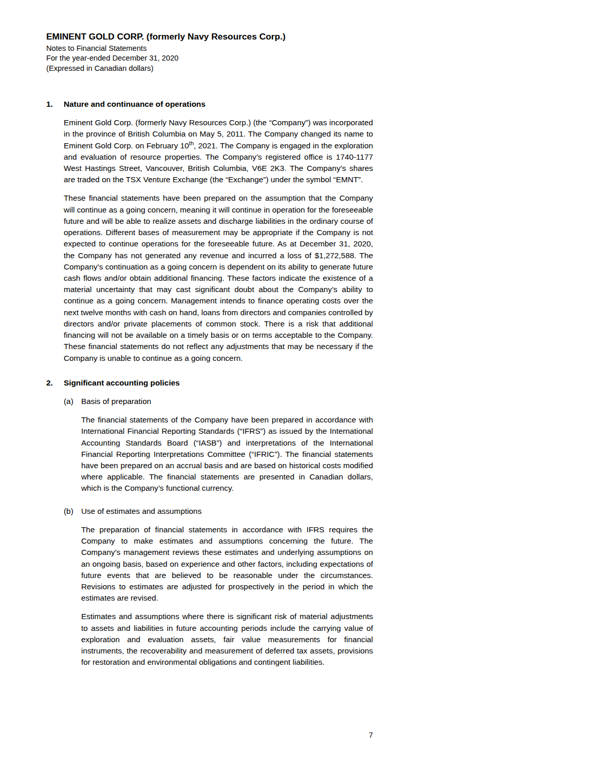EMINENT GOLD CORP. (formerly Navy Resources Corp.)
Notes to Financial Statements
For the year-ended December 31, 2020
(Expressed in Canadian dollars)
Nature and continuance of operations
Eminent Gold Corp. (formerly Navy Resources Corp.) (the “Company”) was incorporated in the province of British Columbia on May 5, 2011. The Company changed its name to Eminent Gold Corp. on February 10th, 2021. The Company is engaged in the exploration and evaluation of resource properties. The Company’s registered office is 1740-1177 West Hastings Street, Vancouver, British Columbia, V6E 2K3. The Company’s shares are traded on the TSX Venture Exchange (the “Exchange”) under the symbol “EMNT”.
These financial statements have been prepared on the assumption that the Company will continue as a going concern, meaning it will continue in operation for the foreseeable future and will be able to realize assets and discharge liabilities in the ordinary course of operations. Different bases of measurement may be appropriate if the Company is not expected to continue operations for the foreseeable future. As at December 31, 2020, the Company has not generated any revenue and incurred a loss of $1,272,588. The Company’s continuation as a going concern is dependent on its ability to generate future cash flows and/or obtain additional financing. These factors indicate the existence of a material uncertainty that may cast significant doubt about the Company’s ability to continue as a going concern. Management intends to finance operating costs over the next twelve months with cash on hand, loans from directors and companies controlled by directors and/or private placements of common stock. There is a risk that additional financing will not be available on a timely basis or on terms acceptable to the Company. These financial statements do not reflect any adjustments that may be necessary if the Company is unable to continue as a going concern.
Significant accounting policies
Basis of preparation
The financial statements of the Company have been prepared in accordance with International Financial Reporting Standards (“IFRS”) as issued by the International Accounting Standards Board (“IASB”) and interpretations of the International Financial Reporting Interpretations Committee (“IFRIC”). The financial statements have been prepared on an accrual basis and are based on historical costs modified where applicable. The financial statements are presented in Canadian dollars, which is the Company’s functional currency.
Use of estimates and assumptions
The preparation of financial statements in accordance with IFRS requires the Company to make estimates and assumptions concerning the future. The Company’s management reviews these estimates and underlying assumptions on an ongoing basis, based on experience and other factors, including expectations of future events that are believed to be reasonable under the circumstances. Revisions to estimates are adjusted for prospectively in the period in which the estimates are revised.
Estimates and assumptions where there is significant risk of material adjustments to assets and liabilities in future accounting periods include the carrying value of exploration and evaluation assets, fair value measurements for financial instruments, the recoverability and measurement of deferred tax assets, provisions for restoration and environmental obligations and contingent liabilities.
7